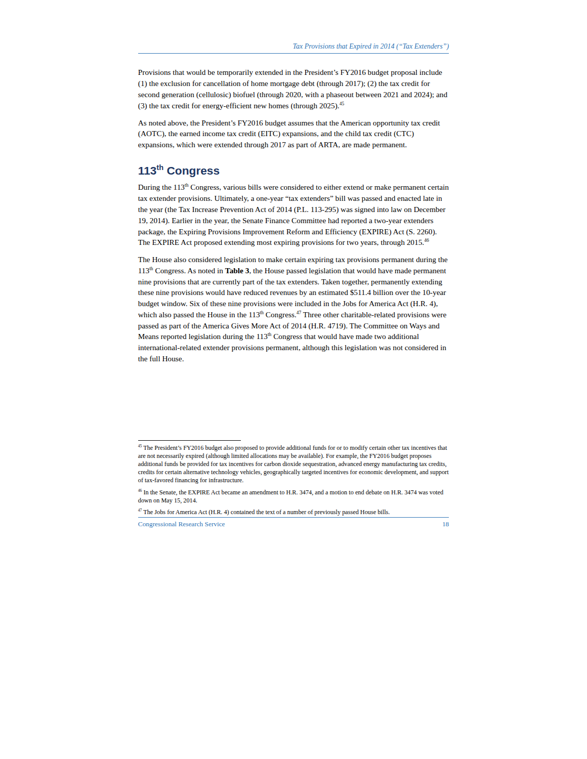Tax Provisions that Expired in 2014 (“Tax Extenders”)
Provisions that would be temporarily extended in the President’s FY2016 budget proposal include (1) the exclusion for cancellation of home mortgage debt (through 2017); (2) the tax credit for second generation (cellulosic) biofuel (through 2020, with a phaseout between 2021 and 2024); and (3) the tax credit for energy-efficient new homes (through 2025).45
As noted above, the President’s FY2016 budget assumes that the American opportunity tax credit (AOTC), the earned income tax credit (EITC) expansions, and the child tax credit (CTC) expansions, which were extended through 2017 as part of ARTA, are made permanent.
113th Congress
During the 113th Congress, various bills were considered to either extend or make permanent certain tax extender provisions. Ultimately, a one-year “tax extenders” bill was passed and enacted late in the year (the Tax Increase Prevention Act of 2014 (P.L. 113-295) was signed into law on December 19, 2014). Earlier in the year, the Senate Finance Committee had reported a two-year extenders package, the Expiring Provisions Improvement Reform and Efficiency (EXPIRE) Act (S. 2260). The EXPIRE Act proposed extending most expiring provisions for two years, through 2015.46
The House also considered legislation to make certain expiring tax provisions permanent during the 113th Congress. As noted in Table 3, the House passed legislation that would have made permanent nine provisions that are currently part of the tax extenders. Taken together, permanently extending these nine provisions would have reduced revenues by an estimated $511.4 billion over the 10-year budget window. Six of these nine provisions were included in the Jobs for America Act (H.R. 4), which also passed the House in the 113th Congress.47 Three other charitable-related provisions were passed as part of the America Gives More Act of 2014 (H.R. 4719). The Committee on Ways and Means reported legislation during the 113th Congress that would have made two additional international-related extender provisions permanent, although this legislation was not considered in the full House.
45 The President’s FY2016 budget also proposed to provide additional funds for or to modify certain other tax incentives that are not necessarily expired (although limited allocations may be available). For example, the FY2016 budget proposes additional funds be provided for tax incentives for carbon dioxide sequestration, advanced energy manufacturing tax credits, credits for certain alternative technology vehicles, geographically targeted incentives for economic development, and support of tax-favored financing for infrastructure.
46 In the Senate, the EXPIRE Act became an amendment to H.R. 3474, and a motion to end debate on H.R. 3474 was voted down on May 15, 2014.
47 The Jobs for America Act (H.R. 4) contained the text of a number of previously passed House bills.
Congressional Research Service 18